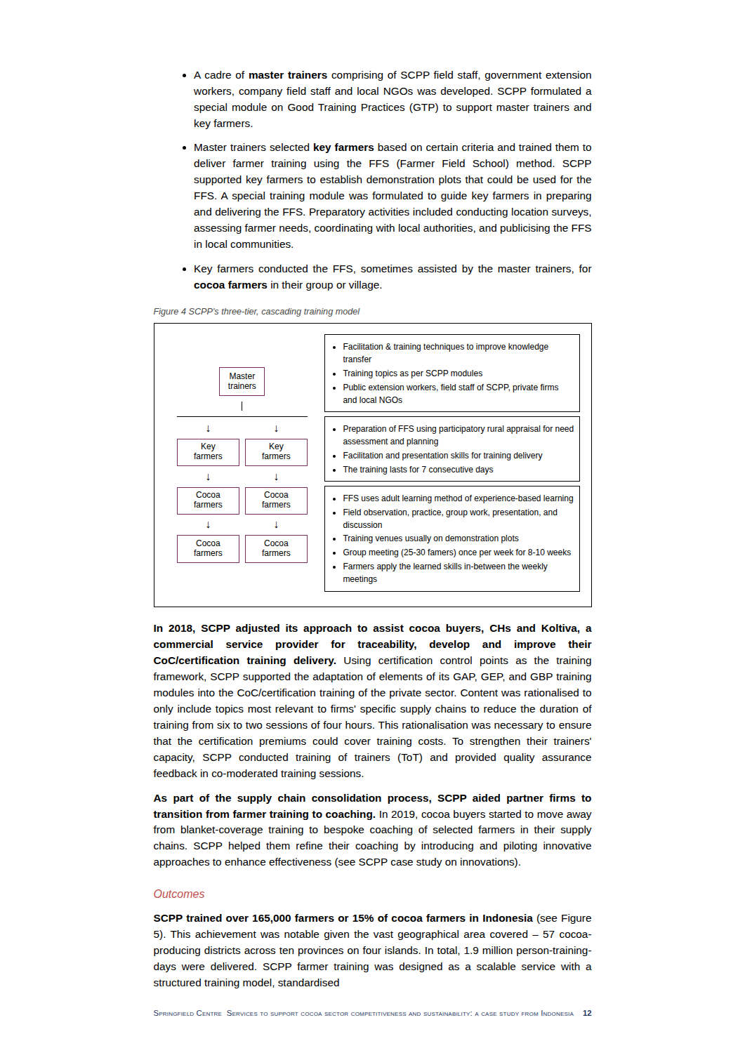A cadre of master trainers comprising of SCPP field staff, government extension workers, company field staff and local NGOs was developed. SCPP formulated a special module on Good Training Practices (GTP) to support master trainers and key farmers.
Master trainers selected key farmers based on certain criteria and trained them to deliver farmer training using the FFS (Farmer Field School) method. SCPP supported key farmers to establish demonstration plots that could be used for the FFS. A special training module was formulated to guide key farmers in preparing and delivering the FFS. Preparatory activities included conducting location surveys, assessing farmer needs, coordinating with local authorities, and publicising the FFS in local communities.
Key farmers conducted the FFS, sometimes assisted by the master trainers, for cocoa farmers in their group or village.
Figure 4 SCPP's three-tier, cascading training model
| / Master trainers / / ↓ / ↓ / / Key farmers / Key farmers / / ↓ / ↓ / / Cocoa farmers / Cocoa farmers / / ↓ / ↓ / / Cocoa farmers / Cocoa farmers / | Facilitation & training techniques to improve knowledge transfer Training topics as per SCPP modules Public extension workers, field staff of SCPP, private firms and local NGOs Preparation of FFS using participatory rural appraisal for need assessment and planning Facilitation and presentation skills for training delivery The training lasts for 7 consecutive days FFS uses adult learning method of experience-based learning Field observation, practice, group work, presentation, and discussion Training venues usually on demonstration plots Group meeting (25-30 famers) once per week for 8-10 weeks Farmers apply the learned skills in-between the weekly meetings |
In 2018, SCPP adjusted its approach to assist cocoa buyers, CHs and Koltiva, a commercial service provider for traceability, develop and improve their CoC/certification training delivery. Using certification control points as the training framework, SCPP supported the adaptation of elements of its GAP, GEP, and GBP training modules into the CoC/certification training of the private sector. Content was rationalised to only include topics most relevant to firms' specific supply chains to reduce the duration of training from six to two sessions of four hours. This rationalisation was necessary to ensure that the certification premiums could cover training costs. To strengthen their trainers' capacity, SCPP conducted training of trainers (ToT) and provided quality assurance feedback in co-moderated training sessions.
As part of the supply chain consolidation process, SCPP aided partner firms to transition from farmer training to coaching. In 2019, cocoa buyers started to move away from blanket-coverage training to bespoke coaching of selected farmers in their supply chains. SCPP helped them refine their coaching by introducing and piloting innovative approaches to enhance effectiveness (see SCPP case study on innovations).
Outcomes
SCPP trained over 165,000 farmers or 15% of cocoa farmers in Indonesia (see Figure 5). This achievement was notable given the vast geographical area covered – 57 cocoa-producing districts across ten provinces on four islands. In total, 1.9 million person-training-days were delivered. SCPP farmer training was designed as a scalable service with a structured training model, standardised
Springfield Centre Services to support cocoa sector competitiveness and sustainability: a case study from Indonesia 12